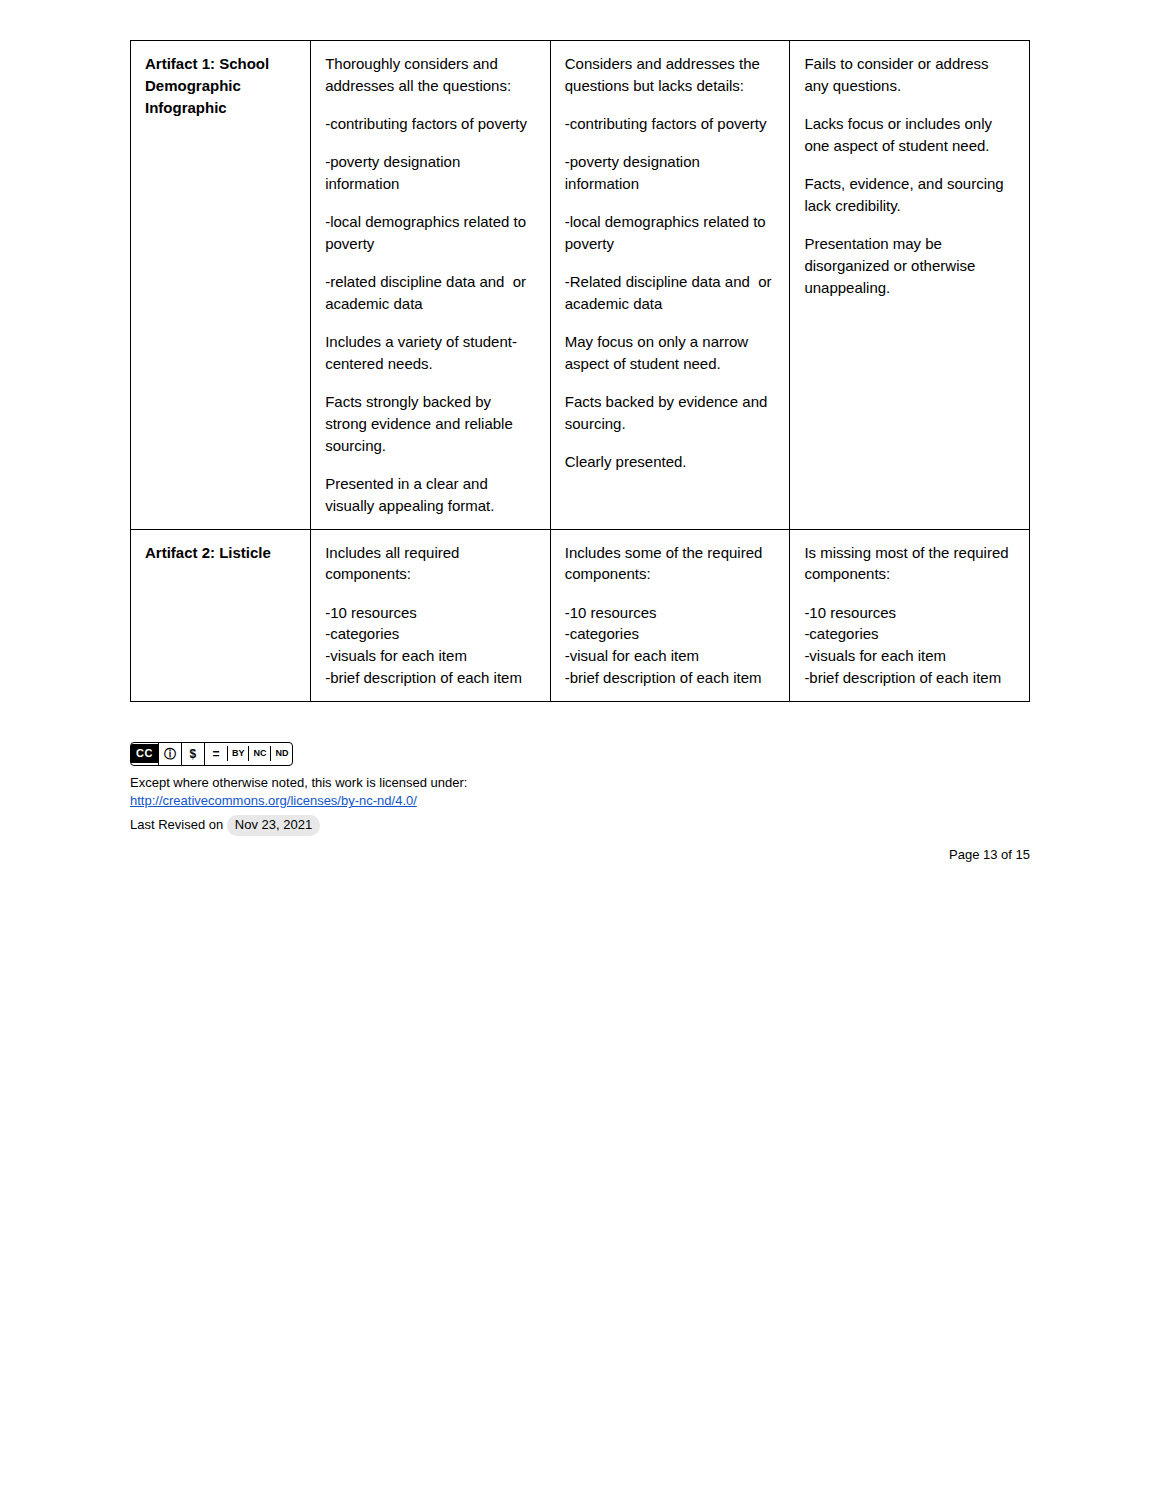| Artifact 1: School Demographic Infographic | Thoroughly considers and addresses all the questions: -contributing factors of poverty -poverty designation information -local demographics related to poverty -related discipline data and or academic data Includes a variety of student-centered needs. Facts strongly backed by strong evidence and reliable sourcing. Presented in a clear and visually appealing format. | Considers and addresses the questions but lacks details: -contributing factors of poverty -poverty designation information -local demographics related to poverty -Related discipline data and or academic data May focus on only a narrow aspect of student need. Facts backed by evidence and sourcing. Clearly presented. | Fails to consider or address any questions. Lacks focus or includes only one aspect of student need. Facts, evidence, and sourcing lack credibility. Presentation may be disorganized or otherwise unappealing. |
| Artifact 2: Listicle | Includes all required components: -10 resources -categories -visuals for each item -brief description of each item | Includes some of the required components: -10 resources -categories -visual for each item -brief description of each item | Is missing most of the required components: -10 resources -categories -visuals for each item -brief description of each item |
CC ⓘ $ = BY NC ND
Except where otherwise noted, this work is licensed under:
http://creativecommons.org/licenses/by-nc-nd/4.0/
Last Revised on Nov 23, 2021
Page 13 of 15